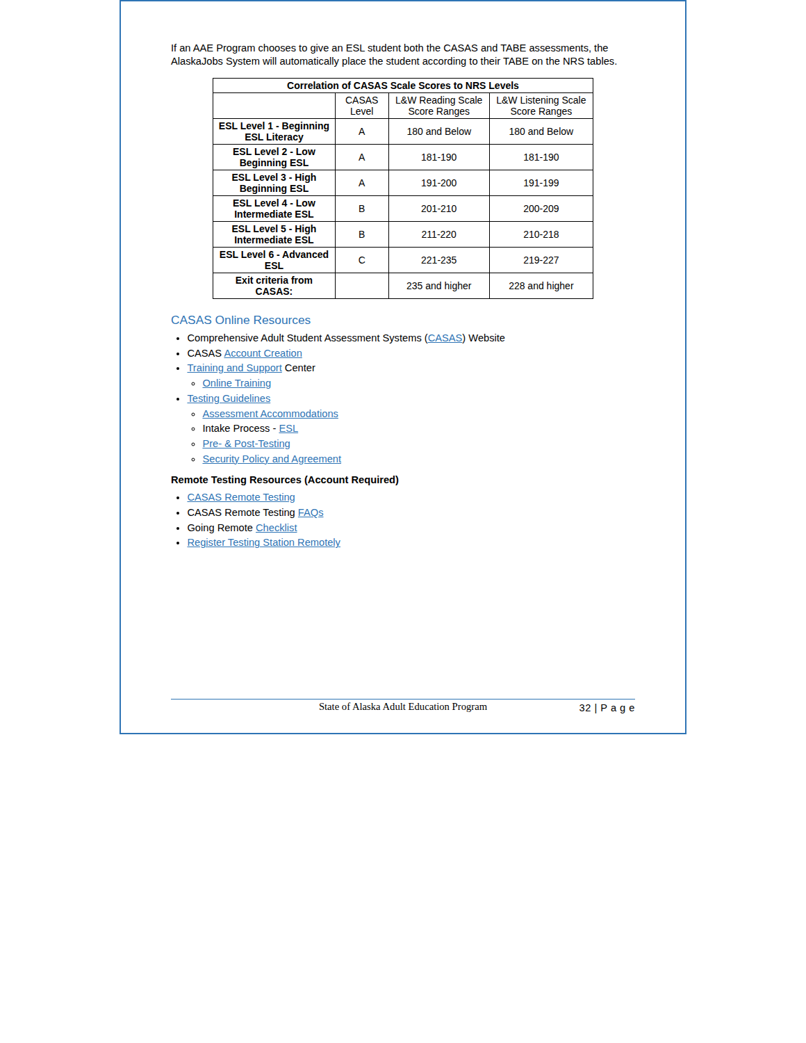If an AAE Program chooses to give an ESL student both the CASAS and TABE assessments, the AlaskaJobs System will automatically place the student according to their TABE on the NRS tables.
| Correlation of CASAS Scale Scores to NRS Levels |
| --- |
| | CASAS Level | L&W Reading Scale Score Ranges | L&W Listening Scale Score Ranges |
| ESL Level 1 - Beginning ESL Literacy | A | 180 and Below | 180 and Below |
| ESL Level 2 - Low Beginning ESL | A | 181-190 | 181-190 |
| ESL Level 3 - High Beginning ESL | A | 191-200 | 191-199 |
| ESL Level 4 - Low Intermediate ESL | B | 201-210 | 200-209 |
| ESL Level 5 - High Intermediate ESL | B | 211-220 | 210-218 |
| ESL Level 6 - Advanced ESL | C | 221-235 | 219-227 |
| Exit criteria from CASAS: | | 235 and higher | 228 and higher |
CASAS Online Resources
Comprehensive Adult Student Assessment Systems (CASAS) Website
CASAS Account Creation
Training and Support Center
Online Training
Testing Guidelines
Assessment Accommodations
Intake Process - ESL
Pre- & Post-Testing
Security Policy and Agreement
Remote Testing Resources (Account Required)
CASAS Remote Testing
CASAS Remote Testing FAQs
Going Remote Checklist
Register Testing Station Remotely
32 | P a g e
State of Alaska Adult Education Program